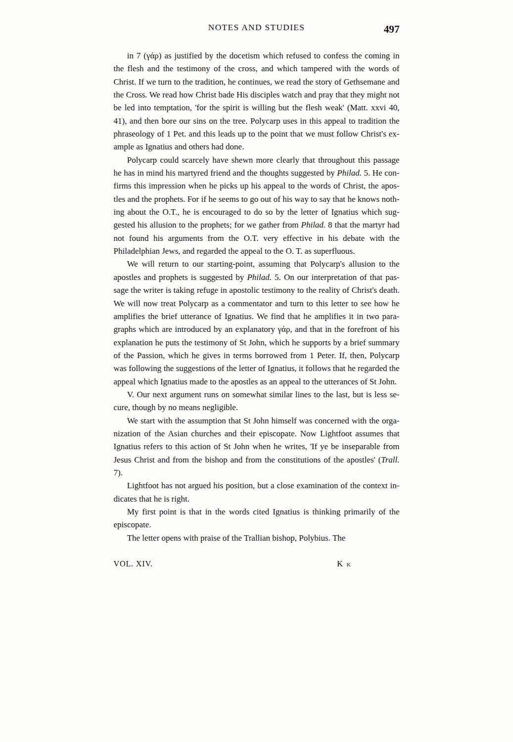Notes and Studies 497
in 7 (γάρ) as justified by the docetism which refused to confess the coming in the flesh and the testimony of the cross, and which tampered with the words of Christ. If we turn to the tradition, he continues, we read the story of Gethsemane and the Cross. We read how Christ bade His disciples watch and pray that they might not be led into temptation, 'for the spirit is willing but the flesh weak' (Matt. xxvi 40, 41), and then bore our sins on the tree. Polycarp uses in this appeal to tradition the phraseology of 1 Pet. and this leads up to the point that we must follow Christ's example as Ignatius and others had done.
Polycarp could scarcely have shewn more clearly that throughout this passage he has in mind his martyred friend and the thoughts suggested by Philad. 5. He confirms this impression when he picks up his appeal to the words of Christ, the apostles and the prophets. For if he seems to go out of his way to say that he knows nothing about the O.T., he is encouraged to do so by the letter of Ignatius which suggested his allusion to the prophets; for we gather from Philad. 8 that the martyr had not found his arguments from the O.T. very effective in his debate with the Philadelphian Jews, and regarded the appeal to the O. T. as superfluous.
We will return to our starting-point, assuming that Polycarp's allusion to the apostles and prophets is suggested by Philad. 5. On our interpretation of that passage the writer is taking refuge in apostolic testimony to the reality of Christ's death. We will now treat Polycarp as a commentator and turn to this letter to see how he amplifies the brief utterance of Ignatius. We find that he amplifies it in two paragraphs which are introduced by an explanatory γάρ, and that in the forefront of his explanation he puts the testimony of St John, which he supports by a brief summary of the Passion, which he gives in terms borrowed from 1 Peter. If, then, Polycarp was following the suggestions of the letter of Ignatius, it follows that he regarded the appeal which Ignatius made to the apostles as an appeal to the utterances of St John.
V. Our next argument runs on somewhat similar lines to the last, but is less secure, though by no means negligible.
We start with the assumption that St John himself was concerned with the organization of the Asian churches and their episcopate. Now Lightfoot assumes that Ignatius refers to this action of St John when he writes, 'If ye be inseparable from Jesus Christ and from the bishop and from the constitutions of the apostles' (Trall. 7).
Lightfoot has not argued his position, but a close examination of the context indicates that he is right.
My first point is that in the words cited Ignatius is thinking primarily of the episcopate.
The letter opens with praise of the Trallian bishop, Polybius. The
Vol. XIV. K k